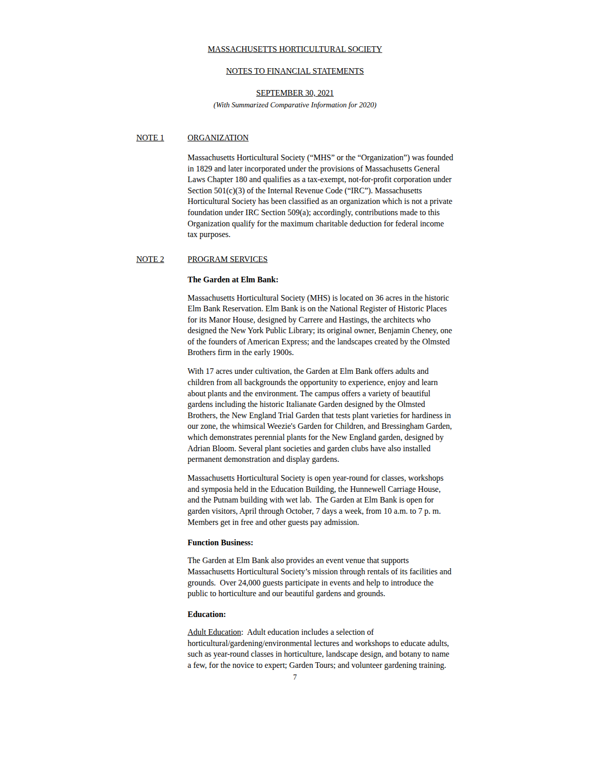MASSACHUSETTS HORTICULTURAL SOCIETY
NOTES TO FINANCIAL STATEMENTS
SEPTEMBER 30, 2021
(With Summarized Comparative Information for 2020)
NOTE 1
ORGANIZATION
Massachusetts Horticultural Society (“MHS” or the “Organization”) was founded in 1829 and later incorporated under the provisions of Massachusetts General Laws Chapter 180 and qualifies as a tax-exempt, not-for-profit corporation under Section 501(c)(3) of the Internal Revenue Code (“IRC”). Massachusetts Horticultural Society has been classified as an organization which is not a private foundation under IRC Section 509(a); accordingly, contributions made to this Organization qualify for the maximum charitable deduction for federal income tax purposes.
NOTE 2
PROGRAM SERVICES
The Garden at Elm Bank:
Massachusetts Horticultural Society (MHS) is located on 36 acres in the historic Elm Bank Reservation. Elm Bank is on the National Register of Historic Places for its Manor House, designed by Carrere and Hastings, the architects who designed the New York Public Library; its original owner, Benjamin Cheney, one of the founders of American Express; and the landscapes created by the Olmsted Brothers firm in the early 1900s.
With 17 acres under cultivation, the Garden at Elm Bank offers adults and children from all backgrounds the opportunity to experience, enjoy and learn about plants and the environment. The campus offers a variety of beautiful gardens including the historic Italianate Garden designed by the Olmsted Brothers, the New England Trial Garden that tests plant varieties for hardiness in our zone, the whimsical Weezie's Garden for Children, and Bressingham Garden, which demonstrates perennial plants for the New England garden, designed by Adrian Bloom. Several plant societies and garden clubs have also installed permanent demonstration and display gardens.
Massachusetts Horticultural Society is open year-round for classes, workshops and symposia held in the Education Building, the Hunnewell Carriage House, and the Putnam building with wet lab. The Garden at Elm Bank is open for garden visitors, April through October, 7 days a week, from 10 a.m. to 7 p. m. Members get in free and other guests pay admission.
Function Business:
The Garden at Elm Bank also provides an event venue that supports Massachusetts Horticultural Society’s mission through rentals of its facilities and grounds. Over 24,000 guests participate in events and help to introduce the public to horticulture and our beautiful gardens and grounds.
Education:
Adult Education: Adult education includes a selection of horticultural/gardening/environmental lectures and workshops to educate adults, such as year-round classes in horticulture, landscape design, and botany to name a few, for the novice to expert; Garden Tours; and volunteer gardening training.
7